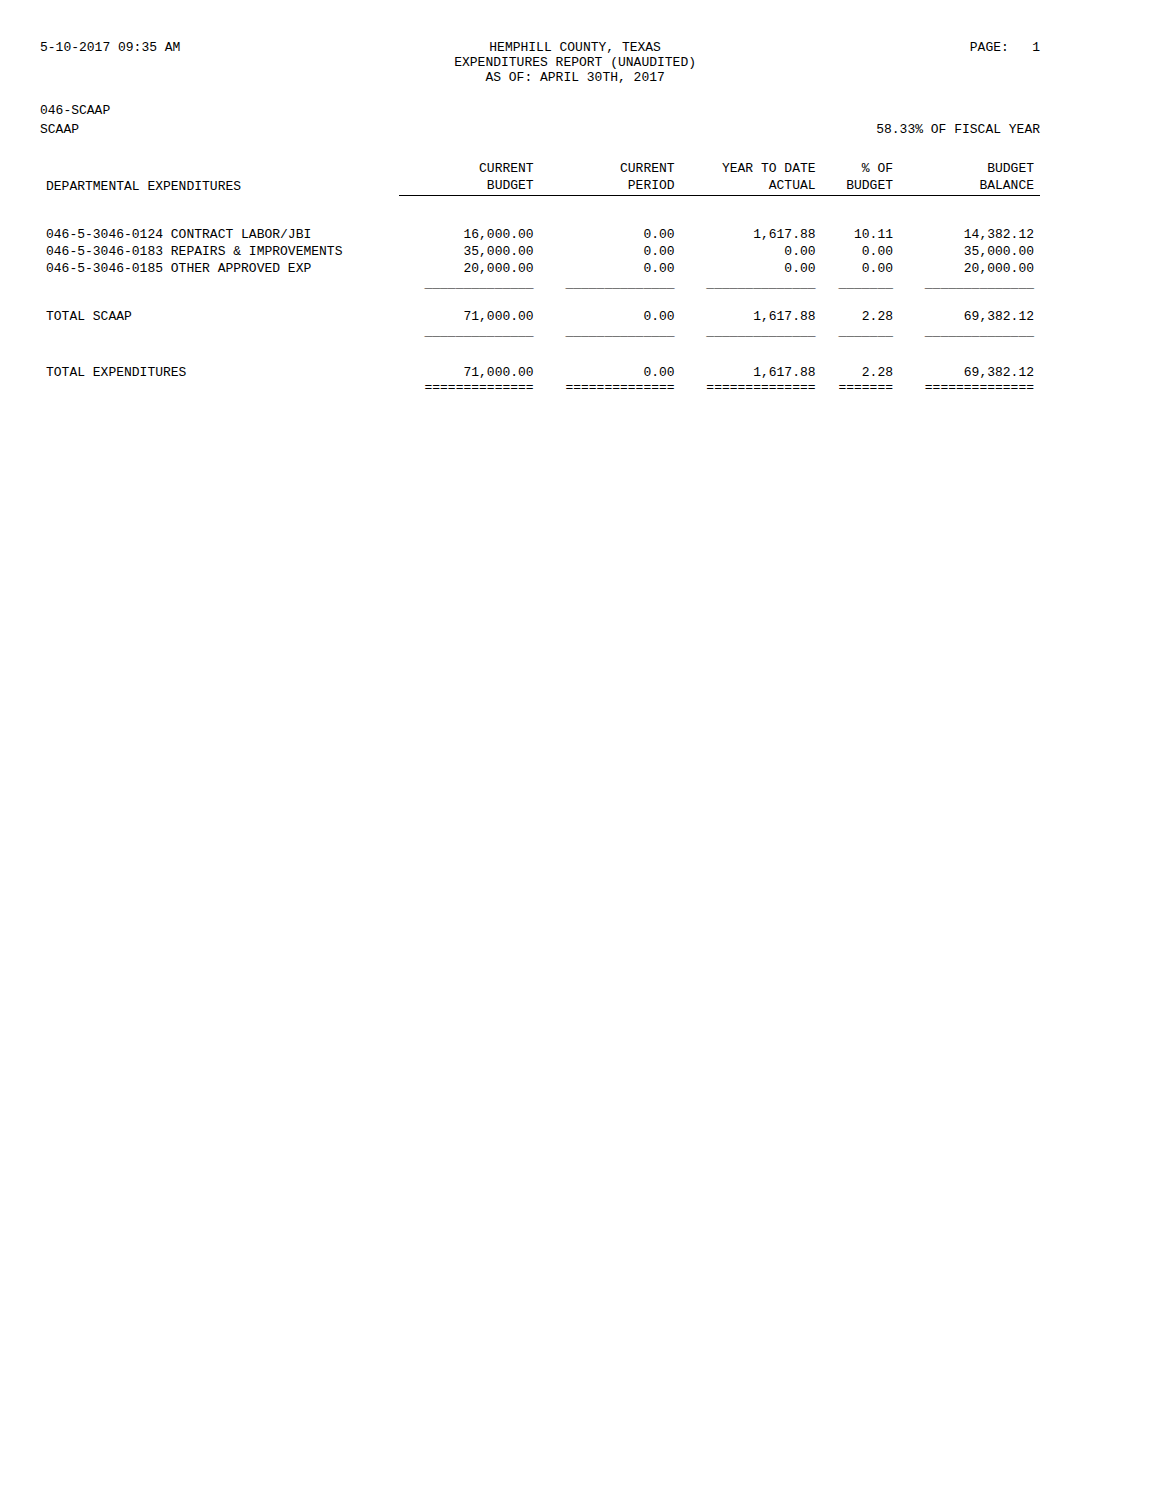5-10-2017 09:35 AM
HEMPHILL COUNTY, TEXAS
EXPENDITURES REPORT (UNAUDITED)
AS OF: APRIL 30TH, 2017
PAGE: 1
046-SCAAP
SCAAP 58.33% OF FISCAL YEAR
| | CURRENT | CURRENT | YEAR TO DATE | % OF | BUDGET |
| --- | --- | --- | --- | --- | --- |
| DEPARTMENTAL EXPENDITURES | BUDGET | PERIOD | ACTUAL | BUDGET | BALANCE |
| 046-5-3046-0124 CONTRACT LABOR/JBI | 16,000.00 | 0.00 | 1,617.88 | 10.11 | 14,382.12 |
| 046-5-3046-0183 REPAIRS & IMPROVEMENTS | 35,000.00 | 0.00 | 0.00 | 0.00 | 35,000.00 |
| 046-5-3046-0185 OTHER APPROVED EXP | 20,000.00 | 0.00 | 0.00 | 0.00 | 20,000.00 |
| | ______________ | ______________ | ______________ | _______ | ______________ |
| TOTAL SCAAP | 71,000.00 | 0.00 | 1,617.88 | 2.28 | 69,382.12 |
| | ______________ | ______________ | ______________ | _______ | ______________ |
| TOTAL EXPENDITURES | 71,000.00 | 0.00 | 1,617.88 | 2.28 | 69,382.12 |
| | ============== | ============== | ============== | ======= | ============== |